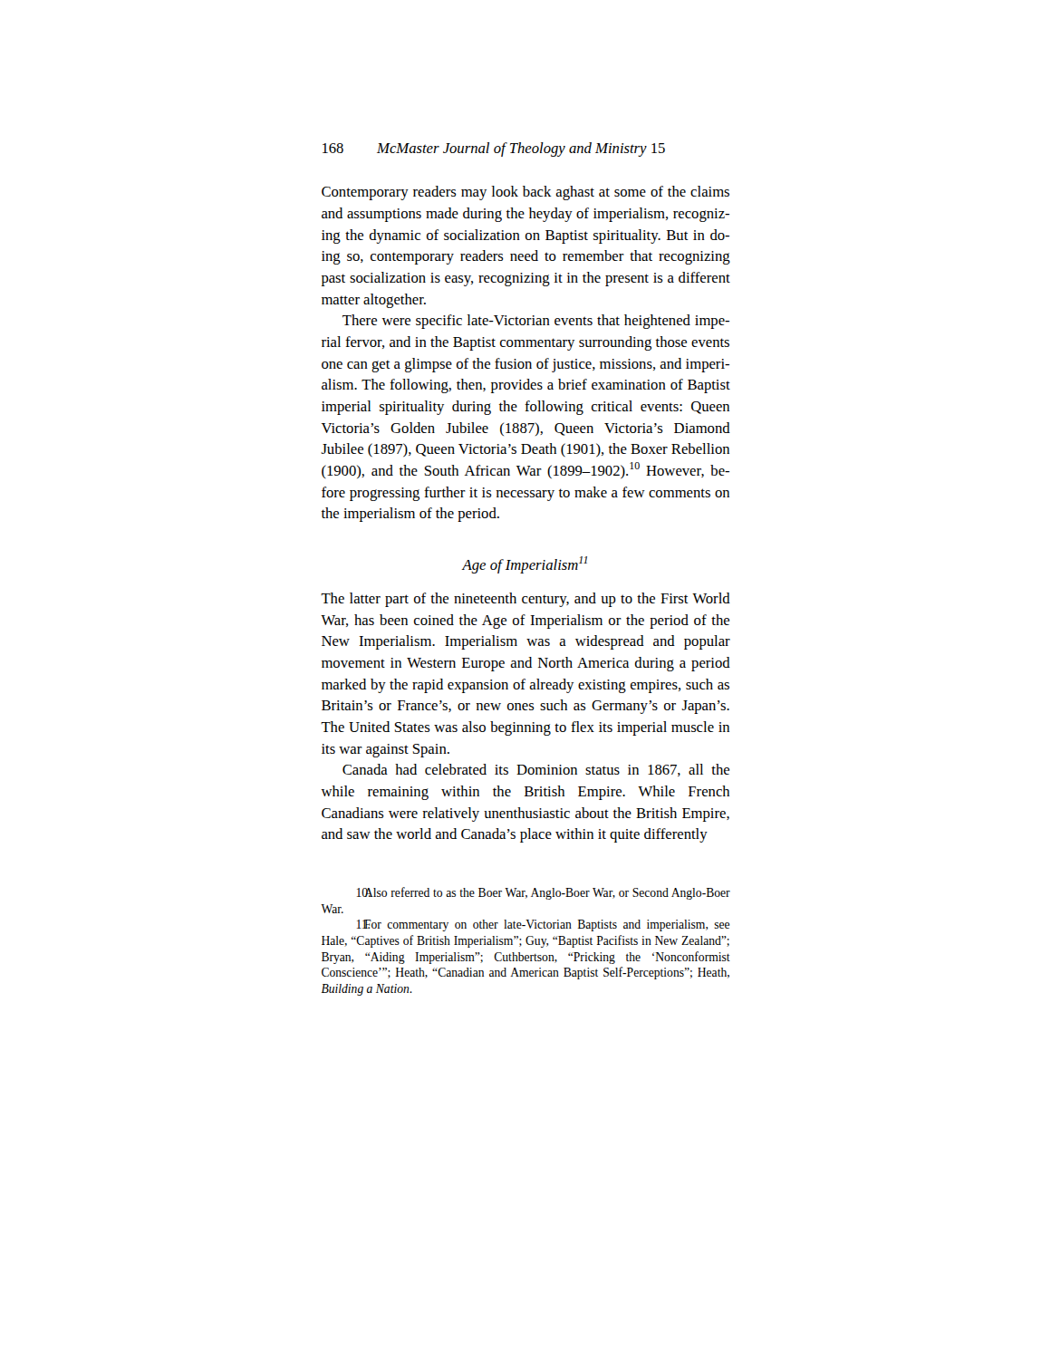168 McMaster Journal of Theology and Ministry 15
Contemporary readers may look back aghast at some of the claims and assumptions made during the heyday of imperialism, recognizing the dynamic of socialization on Baptist spirituality. But in doing so, contemporary readers need to remember that recognizing past socialization is easy, recognizing it in the present is a different matter altogether.
There were specific late-Victorian events that heightened imperial fervor, and in the Baptist commentary surrounding those events one can get a glimpse of the fusion of justice, missions, and imperialism. The following, then, provides a brief examination of Baptist imperial spirituality during the following critical events: Queen Victoria’s Golden Jubilee (1887), Queen Victoria’s Diamond Jubilee (1897), Queen Victoria’s Death (1901), the Boxer Rebellion (1900), and the South African War (1899–1902).10 However, before progressing further it is necessary to make a few comments on the imperialism of the period.
Age of Imperialism11
The latter part of the nineteenth century, and up to the First World War, has been coined the Age of Imperialism or the period of the New Imperialism. Imperialism was a widespread and popular movement in Western Europe and North America during a period marked by the rapid expansion of already existing empires, such as Britain’s or France’s, or new ones such as Germany’s or Japan’s. The United States was also beginning to flex its imperial muscle in its war against Spain.
Canada had celebrated its Dominion status in 1867, all the while remaining within the British Empire. While French Canadians were relatively unenthusiastic about the British Empire, and saw the world and Canada’s place within it quite differently
10. Also referred to as the Boer War, Anglo-Boer War, or Second Anglo-Boer War.
11. For commentary on other late-Victorian Baptists and imperialism, see Hale, “Captives of British Imperialism”; Guy, “Baptist Pacifists in New Zealand”; Bryan, “Aiding Imperialism”; Cuthbertson, “Pricking the ‘Nonconformist Conscience’”; Heath, “Canadian and American Baptist Self-Perceptions”; Heath, Building a Nation.